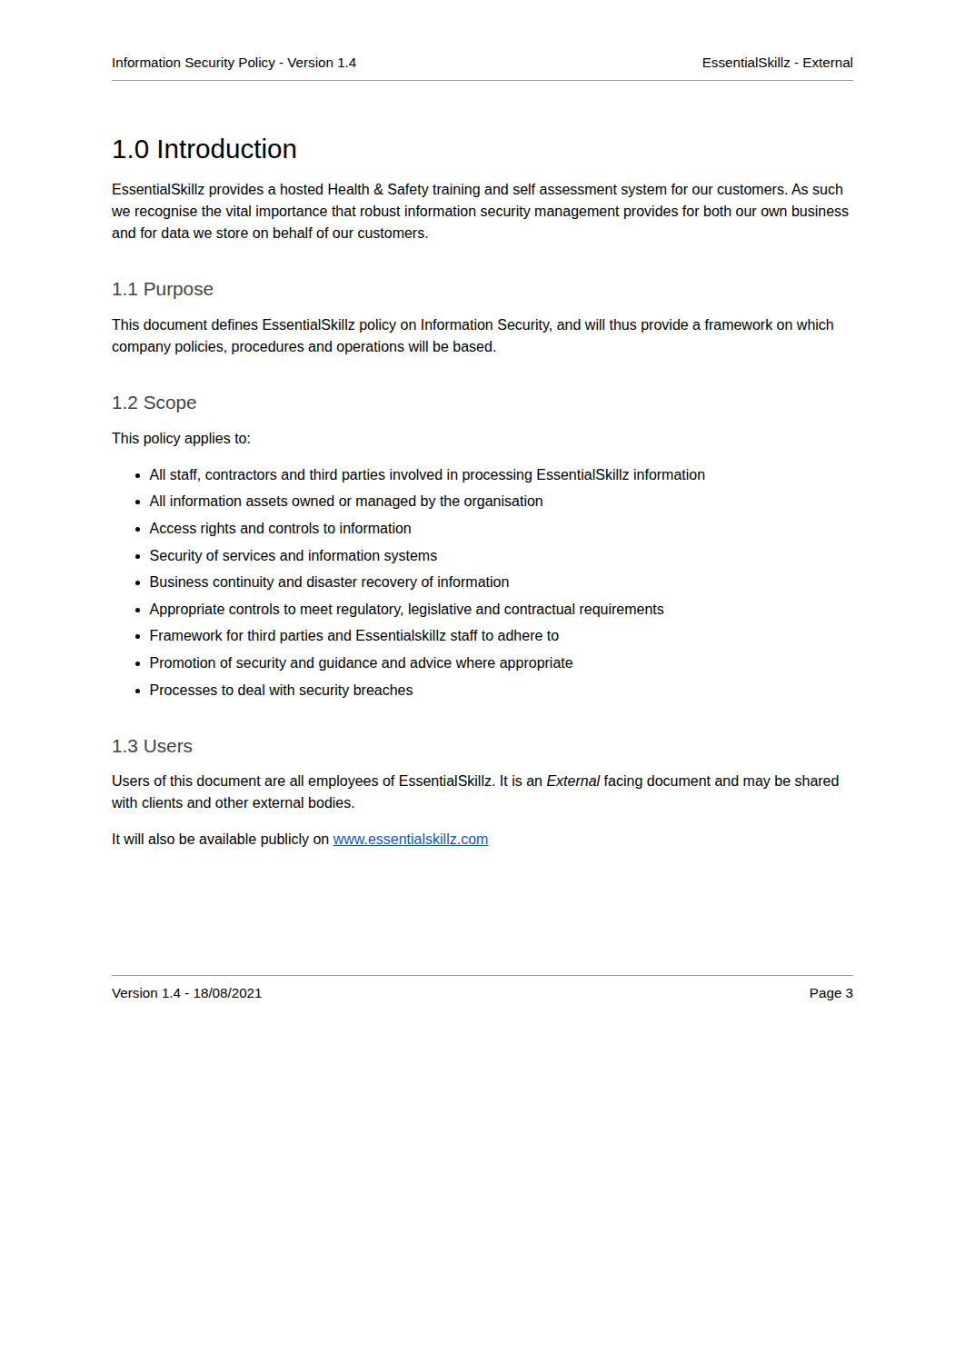Information Security Policy - Version 1.4 EssentialSkillz - External
1.0 Introduction
EssentialSkillz provides a hosted Health & Safety training and self assessment system for our customers. As such we recognise the vital importance that robust information security management provides for both our own business and for data we store on behalf of our customers.
1.1 Purpose
This document defines EssentialSkillz policy on Information Security, and will thus provide a framework on which company policies, procedures and operations will be based.
1.2 Scope
This policy applies to:
All staff, contractors and third parties involved in processing EssentialSkillz information
All information assets owned or managed by the organisation
Access rights and controls to information
Security of services and information systems
Business continuity and disaster recovery of information
Appropriate controls to meet regulatory, legislative and contractual requirements
Framework for third parties and Essentialskillz staff to adhere to
Promotion of security and guidance and advice where appropriate
Processes to deal with security breaches
1.3 Users
Users of this document are all employees of EssentialSkillz. It is an External facing document and may be shared with clients and other external bodies.
It will also be available publicly on www.essentialskillz.com
Version 1.4 - 18/08/2021 Page 3